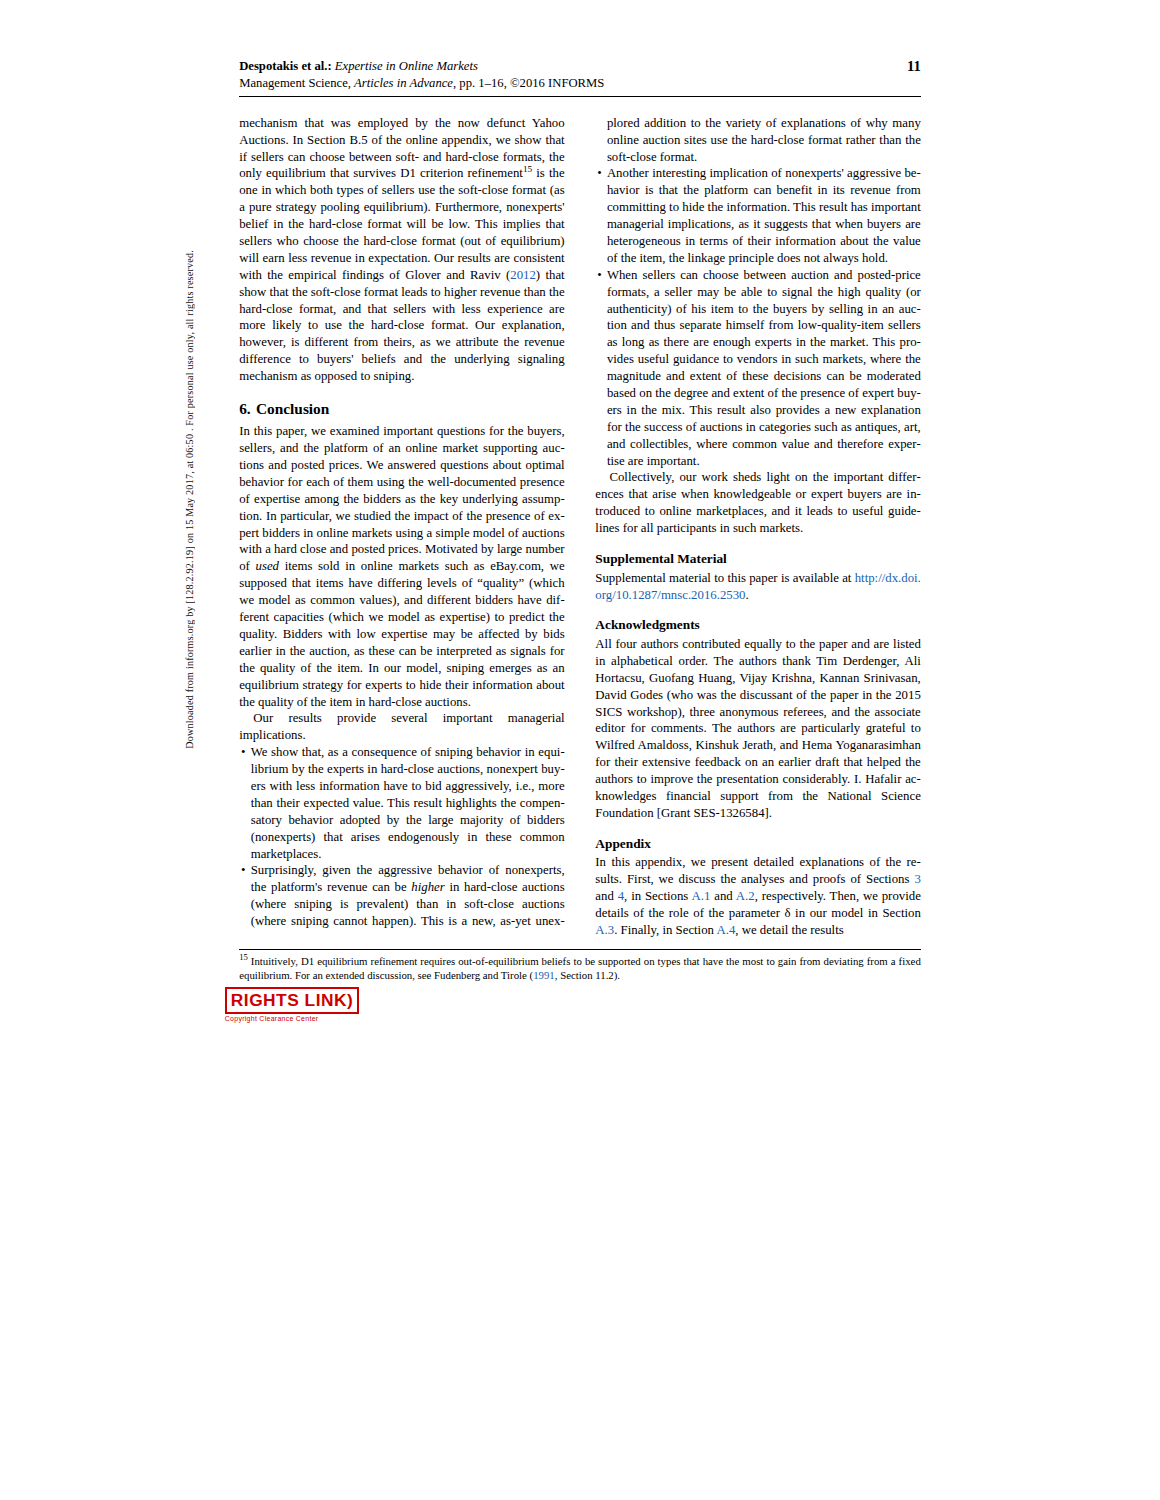Downloaded from informs.org by [128.2.92.19] on 15 May 2017, at 06:50 . For personal use only, all rights reserved.
Despotakis et al.: Expertise in Online Markets
Management Science, Articles in Advance, pp. 1–16, ©2016 INFORMS
11
mechanism that was employed by the now defunct Yahoo Auctions. In Section B.5 of the online appendix, we show that if sellers can choose between soft- and hard-close formats, the only equilibrium that survives D1 criterion refinement15 is the one in which both types of sellers use the soft-close format (as a pure strategy pooling equilibrium). Furthermore, nonexperts' belief in the hard-close format will be low. This implies that sellers who choose the hard-close format (out of equilibrium) will earn less revenue in expectation. Our results are consistent with the empirical findings of Glover and Raviv (2012) that show that the soft-close format leads to higher revenue than the hard-close format, and that sellers with less experience are more likely to use the hard-close format. Our explanation, however, is different from theirs, as we attribute the revenue difference to buyers' beliefs and the underlying signaling mechanism as opposed to sniping.
6. Conclusion
In this paper, we examined important questions for the buyers, sellers, and the platform of an online market supporting auctions and posted prices. We answered questions about optimal behavior for each of them using the well-documented presence of expertise among the bidders as the key underlying assumption. In particular, we studied the impact of the presence of expert bidders in online markets using a simple model of auctions with a hard close and posted prices. Motivated by large number of used items sold in online markets such as eBay.com, we supposed that items have differing levels of “quality” (which we model as common values), and different bidders have different capacities (which we model as expertise) to predict the quality. Bidders with low expertise may be affected by bids earlier in the auction, as these can be interpreted as signals for the quality of the item. In our model, sniping emerges as an equilibrium strategy for experts to hide their information about the quality of the item in hard-close auctions.
Our results provide several important managerial implications.
We show that, as a consequence of sniping behavior in equilibrium by the experts in hard-close auctions, nonexpert buyers with less information have to bid aggressively, i.e., more than their expected value. This result highlights the compensatory behavior adopted by the large majority of bidders (nonexperts) that arises endogenously in these common marketplaces.
Surprisingly, given the aggressive behavior of nonexperts, the platform's revenue can be higher in hard-close auctions (where sniping is prevalent) than in soft-close auctions (where sniping cannot happen). This is a new, as-yet unexplored addition to the variety of explanations of why many online auction sites use the hard-close format rather than the soft-close format.
Another interesting implication of nonexperts' aggressive behavior is that the platform can benefit in its revenue from committing to hide the information. This result has important managerial implications, as it suggests that when buyers are heterogeneous in terms of their information about the value of the item, the linkage principle does not always hold.
When sellers can choose between auction and posted-price formats, a seller may be able to signal the high quality (or authenticity) of his item to the buyers by selling in an auction and thus separate himself from low-quality-item sellers as long as there are enough experts in the market. This provides useful guidance to vendors in such markets, where the magnitude and extent of these decisions can be moderated based on the degree and extent of the presence of expert buyers in the mix. This result also provides a new explanation for the success of auctions in categories such as antiques, art, and collectibles, where common value and therefore expertise are important.
Collectively, our work sheds light on the important differences that arise when knowledgeable or expert buyers are introduced to online marketplaces, and it leads to useful guidelines for all participants in such markets.
Supplemental Material
Supplemental material to this paper is available at http://dx.doi.org/10.1287/mnsc.2016.2530.
Acknowledgments
All four authors contributed equally to the paper and are listed in alphabetical order. The authors thank Tim Derdenger, Ali Hortacsu, Guofang Huang, Vijay Krishna, Kannan Srinivasan, David Godes (who was the discussant of the paper in the 2015 SICS workshop), three anonymous referees, and the associate editor for comments. The authors are particularly grateful to Wilfred Amaldoss, Kinshuk Jerath, and Hema Yoganarasimhan for their extensive feedback on an earlier draft that helped the authors to improve the presentation considerably. I. Hafalir acknowledges financial support from the National Science Foundation [Grant SES-1326584].
Appendix
In this appendix, we present detailed explanations of the results. First, we discuss the analyses and proofs of Sections 3 and 4, in Sections A.1 and A.2, respectively. Then, we provide details of the role of the parameter δ in our model in Section A.3. Finally, in Section A.4, we detail the results
15 Intuitively, D1 equilibrium refinement requires out-of-equilibrium beliefs to be supported on types that have the most to gain from deviating from a fixed equilibrium. For an extended discussion, see Fudenberg and Tirole (1991, Section 11.2).
RIGHTS LINK)
Copyright Clearance Center